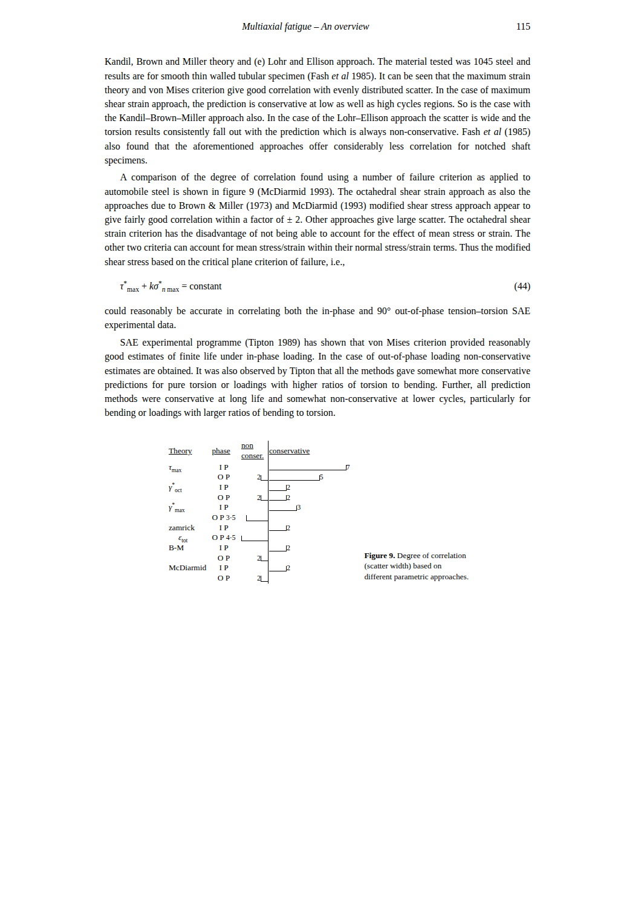Multiaxial fatigue – An overview 115
Kandil, Brown and Miller theory and (e) Lohr and Ellison approach. The material tested was 1045 steel and results are for smooth thin walled tubular specimen (Fash et al 1985). It can be seen that the maximum strain theory and von Mises criterion give good correlation with evenly distributed scatter. In the case of maximum shear strain approach, the prediction is conservative at low as well as high cycles regions. So is the case with the Kandil–Brown–Miller approach also. In the case of the Lohr–Ellison approach the scatter is wide and the torsion results consistently fall out with the prediction which is always non-conservative. Fash et al (1985) also found that the aforementioned approaches offer considerably less correlation for notched shaft specimens.
A comparison of the degree of correlation found using a number of failure criterion as applied to automobile steel is shown in figure 9 (McDiarmid 1993). The octahedral shear strain approach as also the approaches due to Brown & Miller (1973) and McDiarmid (1993) modified shear stress approach appear to give fairly good correlation within a factor of ± 2. Other approaches give large scatter. The octahedral shear strain criterion has the disadvantage of not being able to account for the effect of mean stress or strain. The other two criteria can account for mean stress/strain within their normal stress/strain terms. Thus the modified shear stress based on the critical plane criterion of failure, i.e.,
τ*max + kσ*n max = constant (44)
could reasonably be accurate in correlating both the in-phase and 90° out-of-phase tension–torsion SAE experimental data.
SAE experimental programme (Tipton 1989) has shown that von Mises criterion provided reasonably good estimates of finite life under in-phase loading. In the case of out-of-phase loading non-conservative estimates are obtained. It was also observed by Tipton that all the methods gave somewhat more conservative predictions for pure torsion or loadings with higher ratios of torsion to bending. Further, all prediction methods were conservative at long life and somewhat non-conservative at lower cycles, particularly for bending or loadings with larger ratios of bending to torsion.
| Theory | phase | non conser. | | conservative |
| --- | --- | --- | --- | --- |
| τ max | I P | | | 7 |
| | O P | 2 | | 5 |
| γ * oct | I P | | | 2 |
| | O P | 2 | | 2 |
| γ * max | I P | | | 3 |
| | O P 3·5 | | | |
| zamrick | I P | | | 2 |
| ε tot | O P 4·5 | | | |
| B-M | I P | | | 2 |
| | O P | 2 | | |
| McDiarmid | I P | | | 2 |
| | O P | 2 | | |
Figure 9. Degree of correlation (scatter width) based on different parametric approaches.